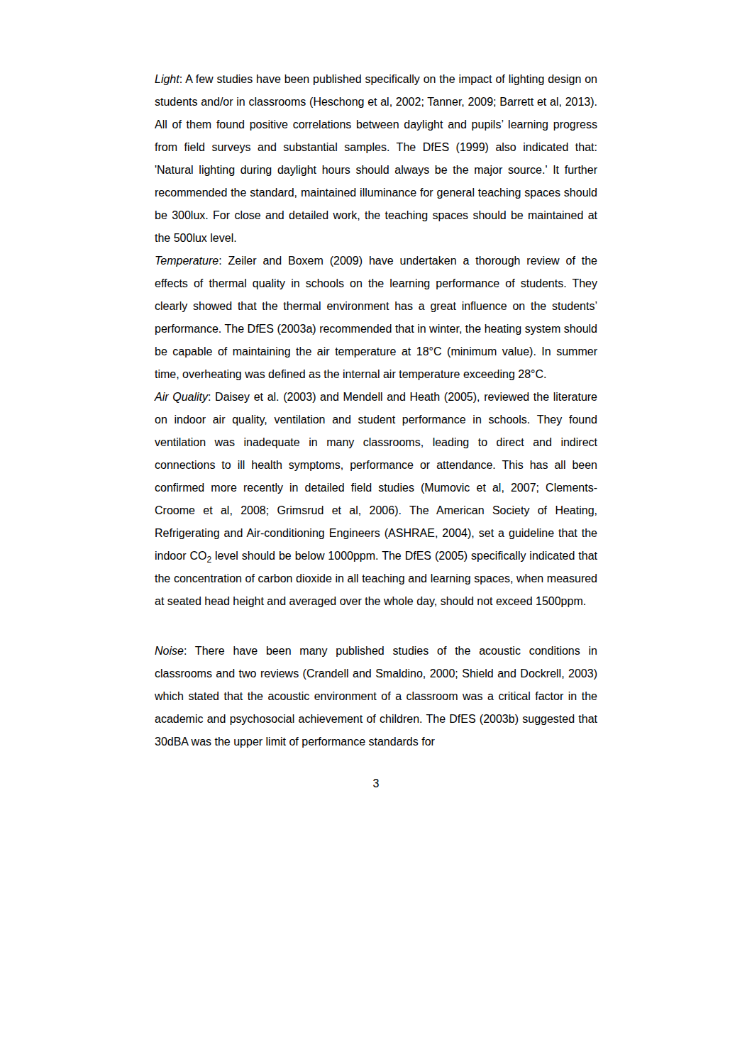Light: A few studies have been published specifically on the impact of lighting design on students and/or in classrooms (Heschong et al, 2002; Tanner, 2009; Barrett et al, 2013). All of them found positive correlations between daylight and pupils’ learning progress from field surveys and substantial samples. The DfES (1999) also indicated that: 'Natural lighting during daylight hours should always be the major source.' It further recommended the standard, maintained illuminance for general teaching spaces should be 300lux. For close and detailed work, the teaching spaces should be maintained at the 500lux level.
Temperature: Zeiler and Boxem (2009) have undertaken a thorough review of the effects of thermal quality in schools on the learning performance of students. They clearly showed that the thermal environment has a great influence on the students’ performance. The DfES (2003a) recommended that in winter, the heating system should be capable of maintaining the air temperature at 18°C (minimum value). In summer time, overheating was defined as the internal air temperature exceeding 28°C.
Air Quality: Daisey et al. (2003) and Mendell and Heath (2005), reviewed the literature on indoor air quality, ventilation and student performance in schools. They found ventilation was inadequate in many classrooms, leading to direct and indirect connections to ill health symptoms, performance or attendance. This has all been confirmed more recently in detailed field studies (Mumovic et al, 2007; Clements-Croome et al, 2008; Grimsrud et al, 2006). The American Society of Heating, Refrigerating and Air-conditioning Engineers (ASHRAE, 2004), set a guideline that the indoor CO2 level should be below 1000ppm. The DfES (2005) specifically indicated that the concentration of carbon dioxide in all teaching and learning spaces, when measured at seated head height and averaged over the whole day, should not exceed 1500ppm.
Noise: There have been many published studies of the acoustic conditions in classrooms and two reviews (Crandell and Smaldino, 2000; Shield and Dockrell, 2003) which stated that the acoustic environment of a classroom was a critical factor in the academic and psychosocial achievement of children. The DfES (2003b) suggested that 30dBA was the upper limit of performance standards for
3